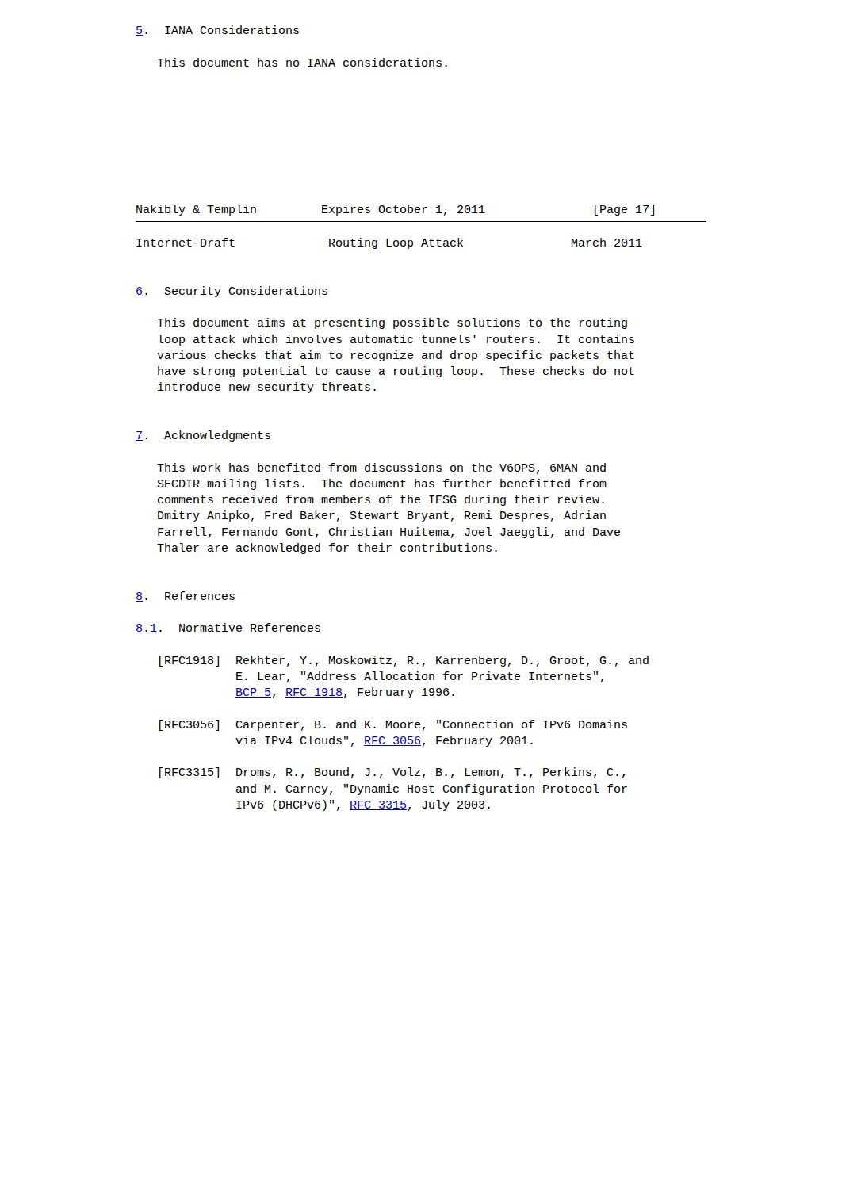5.  IANA Considerations

   This document has no IANA considerations.
Nakibly & Templin         Expires October 1, 2011               [Page 17]
Internet-Draft             Routing Loop Attack               March 2011


6.  Security Considerations

   This document aims at presenting possible solutions to the routing
   loop attack which involves automatic tunnels' routers.  It contains
   various checks that aim to recognize and drop specific packets that
   have strong potential to cause a routing loop.  These checks do not
   introduce new security threats.


7.  Acknowledgments

   This work has benefited from discussions on the V6OPS, 6MAN and
   SECDIR mailing lists.  The document has further benefitted from
   comments received from members of the IESG during their review.
   Dmitry Anipko, Fred Baker, Stewart Bryant, Remi Despres, Adrian
   Farrell, Fernando Gont, Christian Huitema, Joel Jaeggli, and Dave
   Thaler are acknowledged for their contributions.


8.  References

8.1.  Normative References

   [RFC1918]  Rekhter, Y., Moskowitz, R., Karrenberg, D., Groot, G., and
              E. Lear, "Address Allocation for Private Internets",
              BCP 5, RFC 1918, February 1996.

   [RFC3056]  Carpenter, B. and K. Moore, "Connection of IPv6 Domains
              via IPv4 Clouds", RFC 3056, February 2001.

   [RFC3315]  Droms, R., Bound, J., Volz, B., Lemon, T., Perkins, C.,
              and M. Carney, "Dynamic Host Configuration Protocol for
              IPv6 (DHCPv6)", RFC 3315, July 2003.